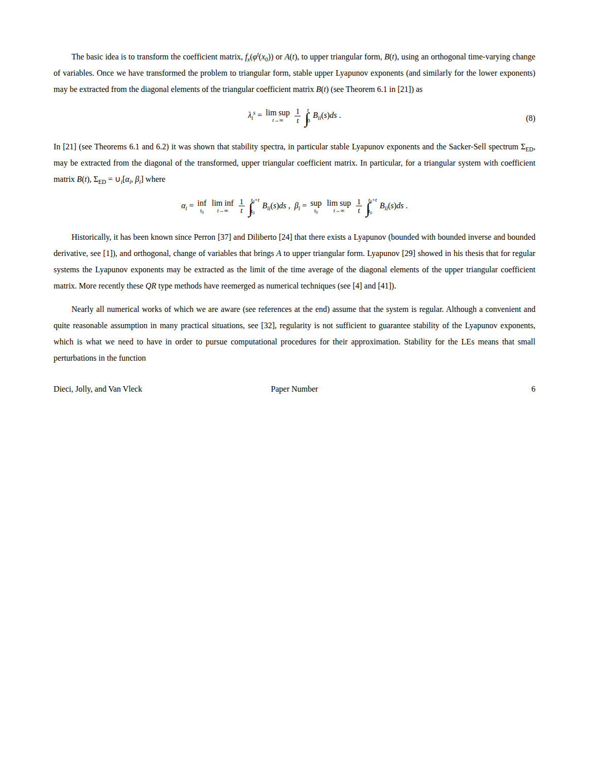The basic idea is to transform the coefficient matrix, fx(φt(x0)) or A(t), to upper triangular form, B(t), using an orthogonal time-varying change of variables. Once we have transformed the problem to triangular form, stable upper Lyapunov exponents (and similarly for the lower exponents) may be extracted from the diagonal elements of the triangular coefficient matrix B(t) (see Theorem 6.1 in [21]) as
λis = lim sup t→∞ 1 t ∫t 0 Bii(s)ds . (8)
In [21] (see Theorems 6.1 and 6.2) it was shown that stability spectra, in particular stable Lyapunov exponents and the Sacker-Sell spectrum ΣED, may be extracted from the diagonal of the transformed, upper triangular coefficient matrix. In particular, for a triangular system with coefficient matrix B(t), ΣED = ∪i[αi, βi] where
αi = inf t0 lim inf t→∞ 1 t ∫t0+t t0 Bii(s)ds , βi = sup t0 lim sup t→∞ 1 t ∫t0+t t0 Bii(s)ds .
Historically, it has been known since Perron [37] and Diliberto [24] that there exists a Lyapunov (bounded with bounded inverse and bounded derivative, see [1]), and orthogonal, change of variables that brings A to upper triangular form. Lyapunov [29] showed in his thesis that for regular systems the Lyapunov exponents may be extracted as the limit of the time average of the diagonal elements of the upper triangular coefficient matrix. More recently these QR type methods have reemerged as numerical techniques (see [4] and [41]).
Nearly all numerical works of which we are aware (see references at the end) assume that the system is regular. Although a convenient and quite reasonable assumption in many practical situations, see [32], regularity is not sufficient to guarantee stability of the Lyapunov exponents, which is what we need to have in order to pursue computational procedures for their approximation. Stability for the LEs means that small perturbations in the function
Dieci, Jolly, and Van Vleck
Paper Number
6